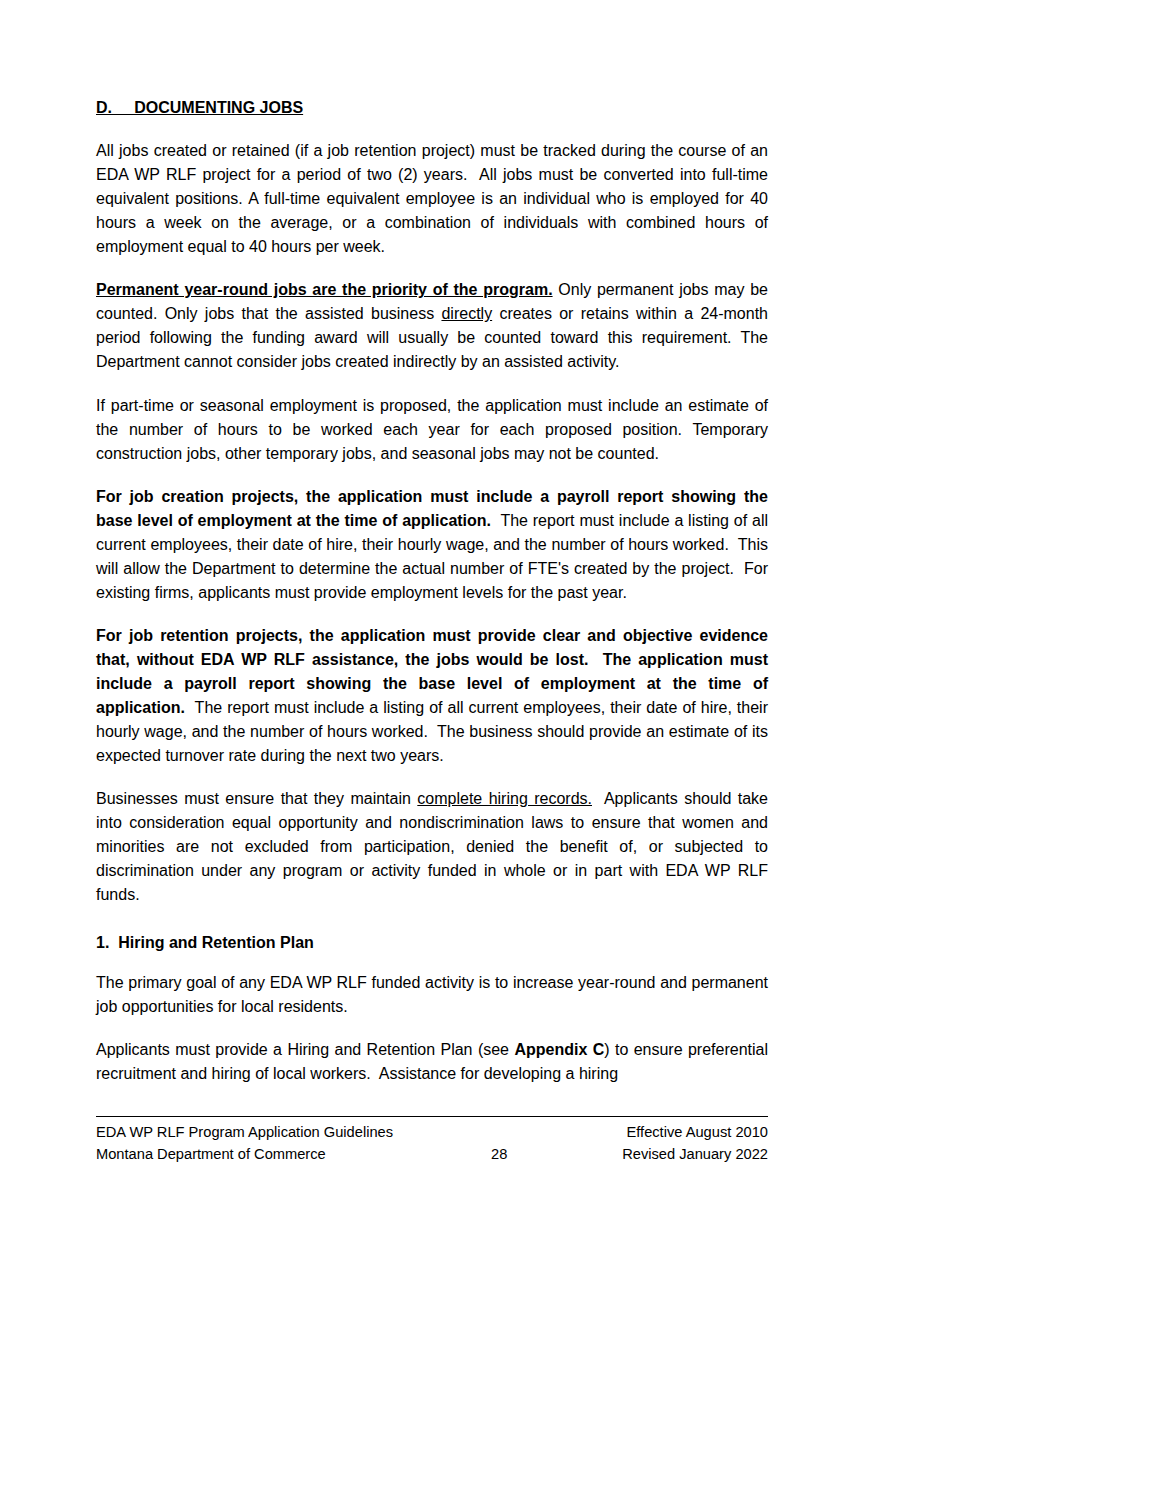D. DOCUMENTING JOBS
All jobs created or retained (if a job retention project) must be tracked during the course of an EDA WP RLF project for a period of two (2) years. All jobs must be converted into full-time equivalent positions. A full-time equivalent employee is an individual who is employed for 40 hours a week on the average, or a combination of individuals with combined hours of employment equal to 40 hours per week.
Permanent year-round jobs are the priority of the program. Only permanent jobs may be counted. Only jobs that the assisted business directly creates or retains within a 24-month period following the funding award will usually be counted toward this requirement. The Department cannot consider jobs created indirectly by an assisted activity.
If part-time or seasonal employment is proposed, the application must include an estimate of the number of hours to be worked each year for each proposed position. Temporary construction jobs, other temporary jobs, and seasonal jobs may not be counted.
For job creation projects, the application must include a payroll report showing the base level of employment at the time of application. The report must include a listing of all current employees, their date of hire, their hourly wage, and the number of hours worked. This will allow the Department to determine the actual number of FTE's created by the project. For existing firms, applicants must provide employment levels for the past year.
For job retention projects, the application must provide clear and objective evidence that, without EDA WP RLF assistance, the jobs would be lost. The application must include a payroll report showing the base level of employment at the time of application. The report must include a listing of all current employees, their date of hire, their hourly wage, and the number of hours worked. The business should provide an estimate of its expected turnover rate during the next two years.
Businesses must ensure that they maintain complete hiring records. Applicants should take into consideration equal opportunity and nondiscrimination laws to ensure that women and minorities are not excluded from participation, denied the benefit of, or subjected to discrimination under any program or activity funded in whole or in part with EDA WP RLF funds.
1. Hiring and Retention Plan
The primary goal of any EDA WP RLF funded activity is to increase year-round and permanent job opportunities for local residents.
Applicants must provide a Hiring and Retention Plan (see Appendix C) to ensure preferential recruitment and hiring of local workers. Assistance for developing a hiring
| EDA WP RLF Program Application Guidelines | | Effective August 2010 |
| Montana Department of Commerce | 28 | Revised January 2022 |